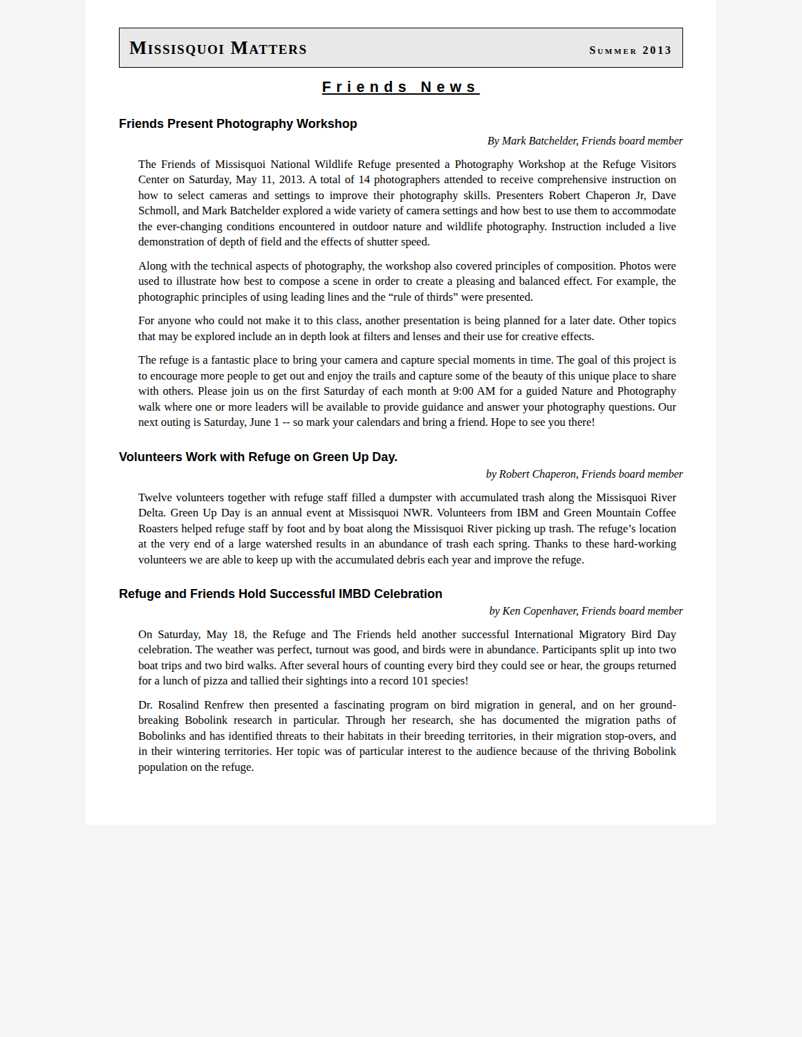Missisquoi Matters Summer 2013
Friends News
Friends Present Photography Workshop
By Mark Batchelder, Friends board member
The Friends of Missisquoi National Wildlife Refuge presented a Photography Workshop at the Refuge Visitors Center on Saturday, May 11, 2013. A total of 14 photographers attended to receive comprehensive instruction on how to select cameras and settings to improve their photography skills. Presenters Robert Chaperon Jr, Dave Schmoll, and Mark Batchelder explored a wide variety of camera settings and how best to use them to accommodate the ever-changing conditions encountered in outdoor nature and wildlife photography. Instruction included a live demonstration of depth of field and the effects of shutter speed.
Along with the technical aspects of photography, the workshop also covered principles of composition. Photos were used to illustrate how best to compose a scene in order to create a pleasing and balanced effect. For example, the photographic principles of using leading lines and the “rule of thirds” were presented.
For anyone who could not make it to this class, another presentation is being planned for a later date. Other topics that may be explored include an in depth look at filters and lenses and their use for creative effects.
The refuge is a fantastic place to bring your camera and capture special moments in time. The goal of this project is to encourage more people to get out and enjoy the trails and capture some of the beauty of this unique place to share with others. Please join us on the first Saturday of each month at 9:00 AM for a guided Nature and Photography walk where one or more leaders will be available to provide guidance and answer your photography questions. Our next outing is Saturday, June 1 -- so mark your calendars and bring a friend. Hope to see you there!
Volunteers Work with Refuge on Green Up Day.
by Robert Chaperon, Friends board member
Twelve volunteers together with refuge staff filled a dumpster with accumulated trash along the Missisquoi River Delta. Green Up Day is an annual event at Missisquoi NWR. Volunteers from IBM and Green Mountain Coffee Roasters helped refuge staff by foot and by boat along the Missisquoi River picking up trash. The refuge’s location at the very end of a large watershed results in an abundance of trash each spring. Thanks to these hard-working volunteers we are able to keep up with the accumulated debris each year and improve the refuge.
Refuge and Friends Hold Successful IMBD Celebration
by Ken Copenhaver, Friends board member
On Saturday, May 18, the Refuge and The Friends held another successful International Migratory Bird Day celebration. The weather was perfect, turnout was good, and birds were in abundance. Participants split up into two boat trips and two bird walks. After several hours of counting every bird they could see or hear, the groups returned for a lunch of pizza and tallied their sightings into a record 101 species!
Dr. Rosalind Renfrew then presented a fascinating program on bird migration in general, and on her ground-breaking Bobolink research in particular. Through her research, she has documented the migration paths of Bobolinks and has identified threats to their habitats in their breeding territories, in their migration stop-overs, and in their wintering territories. Her topic was of particular interest to the audience because of the thriving Bobolink population on the refuge.